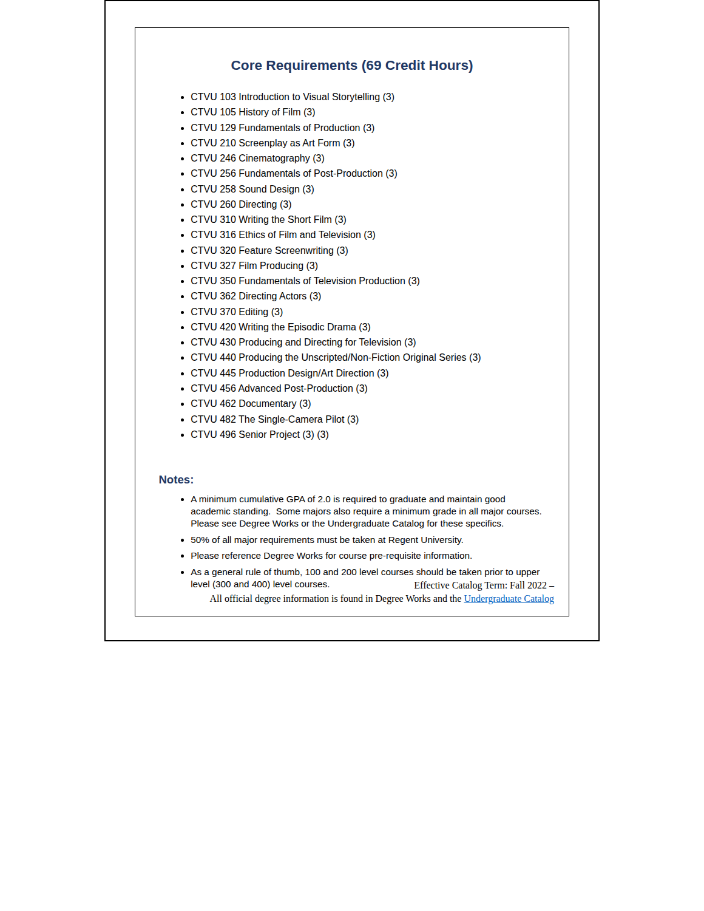Core Requirements (69 Credit Hours)
CTVU 103 Introduction to Visual Storytelling (3)
CTVU 105 History of Film (3)
CTVU 129 Fundamentals of Production (3)
CTVU 210 Screenplay as Art Form (3)
CTVU 246 Cinematography (3)
CTVU 256 Fundamentals of Post-Production (3)
CTVU 258 Sound Design (3)
CTVU 260 Directing (3)
CTVU 310 Writing the Short Film (3)
CTVU 316 Ethics of Film and Television (3)
CTVU 320 Feature Screenwriting (3)
CTVU 327 Film Producing (3)
CTVU 350 Fundamentals of Television Production (3)
CTVU 362 Directing Actors (3)
CTVU 370 Editing (3)
CTVU 420 Writing the Episodic Drama (3)
CTVU 430 Producing and Directing for Television (3)
CTVU 440 Producing the Unscripted/Non-Fiction Original Series (3)
CTVU 445 Production Design/Art Direction (3)
CTVU 456 Advanced Post-Production (3)
CTVU 462 Documentary (3)
CTVU 482 The Single-Camera Pilot (3)
CTVU 496 Senior Project (3) (3)
Notes:
A minimum cumulative GPA of 2.0 is required to graduate and maintain good academic standing. Some majors also require a minimum grade in all major courses. Please see Degree Works or the Undergraduate Catalog for these specifics.
50% of all major requirements must be taken at Regent University.
Please reference Degree Works for course pre-requisite information.
As a general rule of thumb, 100 and 200 level courses should be taken prior to upper level (300 and 400) level courses.
Effective Catalog Term: Fall 2022 –
All official degree information is found in Degree Works and the Undergraduate Catalog